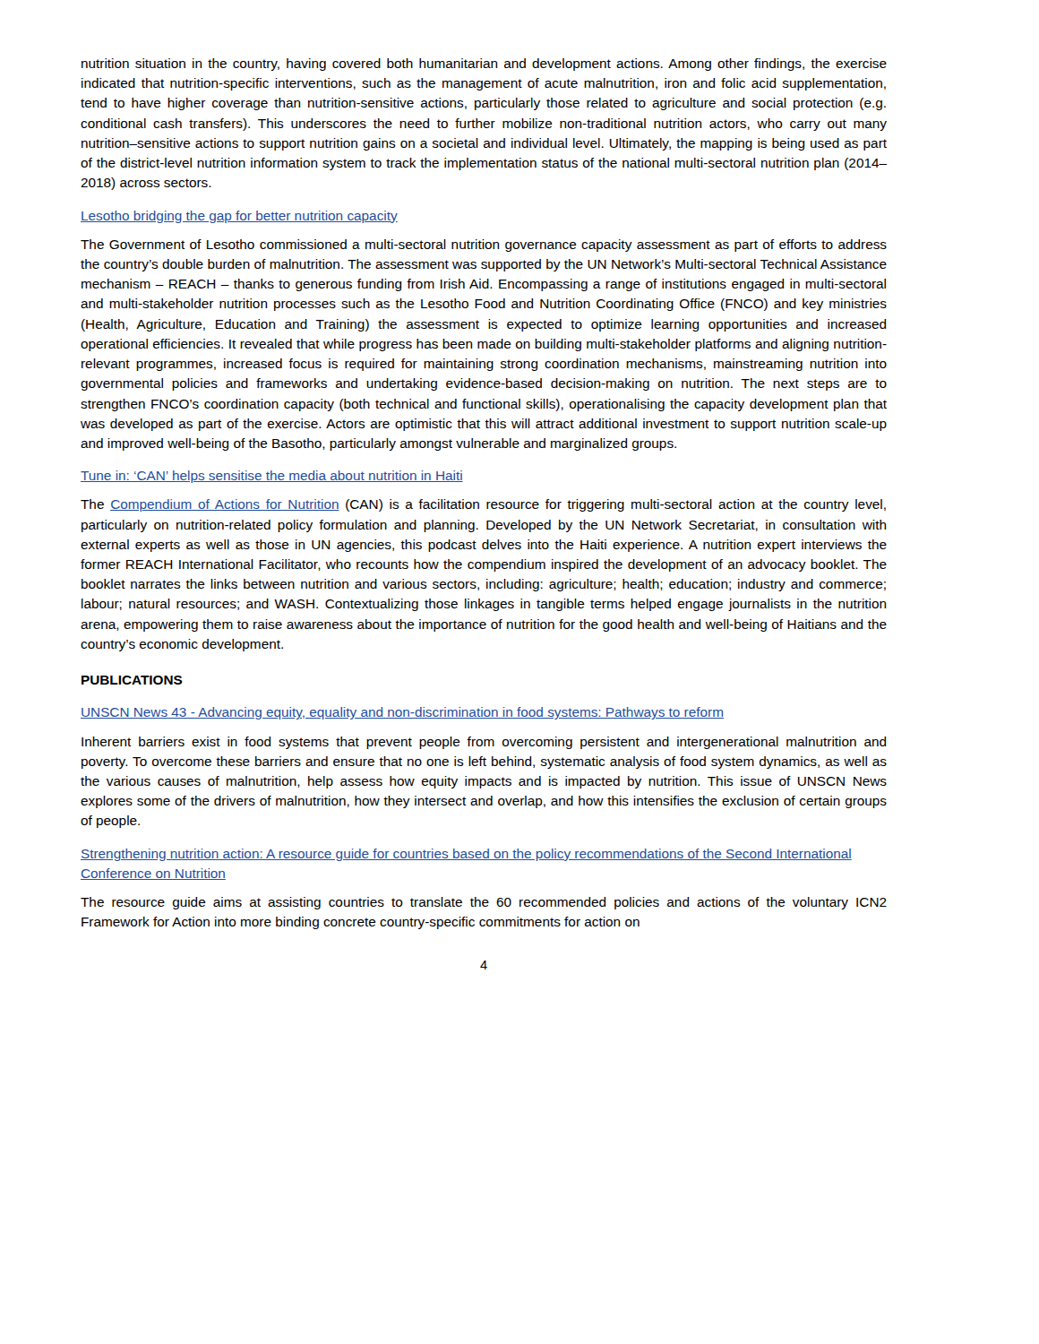nutrition situation in the country, having covered both humanitarian and development actions. Among other findings, the exercise indicated that nutrition-specific interventions, such as the management of acute malnutrition, iron and folic acid supplementation, tend to have higher coverage than nutrition-sensitive actions, particularly those related to agriculture and social protection (e.g. conditional cash transfers). This underscores the need to further mobilize non-traditional nutrition actors, who carry out many nutrition–sensitive actions to support nutrition gains on a societal and individual level. Ultimately, the mapping is being used as part of the district-level nutrition information system to track the implementation status of the national multi-sectoral nutrition plan (2014–2018) across sectors.
Lesotho bridging the gap for better nutrition capacity
The Government of Lesotho commissioned a multi-sectoral nutrition governance capacity assessment as part of efforts to address the country’s double burden of malnutrition. The assessment was supported by the UN Network’s Multi-sectoral Technical Assistance mechanism – REACH – thanks to generous funding from Irish Aid. Encompassing a range of institutions engaged in multi-sectoral and multi-stakeholder nutrition processes such as the Lesotho Food and Nutrition Coordinating Office (FNCO) and key ministries (Health, Agriculture, Education and Training) the assessment is expected to optimize learning opportunities and increased operational efficiencies. It revealed that while progress has been made on building multi-stakeholder platforms and aligning nutrition-relevant programmes, increased focus is required for maintaining strong coordination mechanisms, mainstreaming nutrition into governmental policies and frameworks and undertaking evidence-based decision-making on nutrition. The next steps are to strengthen FNCO’s coordination capacity (both technical and functional skills), operationalising the capacity development plan that was developed as part of the exercise. Actors are optimistic that this will attract additional investment to support nutrition scale-up and improved well-being of the Basotho, particularly amongst vulnerable and marginalized groups.
Tune in: ‘CAN’ helps sensitise the media about nutrition in Haiti
The Compendium of Actions for Nutrition (CAN) is a facilitation resource for triggering multi-sectoral action at the country level, particularly on nutrition-related policy formulation and planning. Developed by the UN Network Secretariat, in consultation with external experts as well as those in UN agencies, this podcast delves into the Haiti experience. A nutrition expert interviews the former REACH International Facilitator, who recounts how the compendium inspired the development of an advocacy booklet. The booklet narrates the links between nutrition and various sectors, including: agriculture; health; education; industry and commerce; labour; natural resources; and WASH. Contextualizing those linkages in tangible terms helped engage journalists in the nutrition arena, empowering them to raise awareness about the importance of nutrition for the good health and well-being of Haitians and the country’s economic development.
PUBLICATIONS
UNSCN News 43 - Advancing equity, equality and non-discrimination in food systems: Pathways to reform
Inherent barriers exist in food systems that prevent people from overcoming persistent and intergenerational malnutrition and poverty. To overcome these barriers and ensure that no one is left behind, systematic analysis of food system dynamics, as well as the various causes of malnutrition, help assess how equity impacts and is impacted by nutrition. This issue of UNSCN News explores some of the drivers of malnutrition, how they intersect and overlap, and how this intensifies the exclusion of certain groups of people.
Strengthening nutrition action: A resource guide for countries based on the policy recommendations of the Second International Conference on Nutrition
The resource guide aims at assisting countries to translate the 60 recommended policies and actions of the voluntary ICN2 Framework for Action into more binding concrete country-specific commitments for action on
4